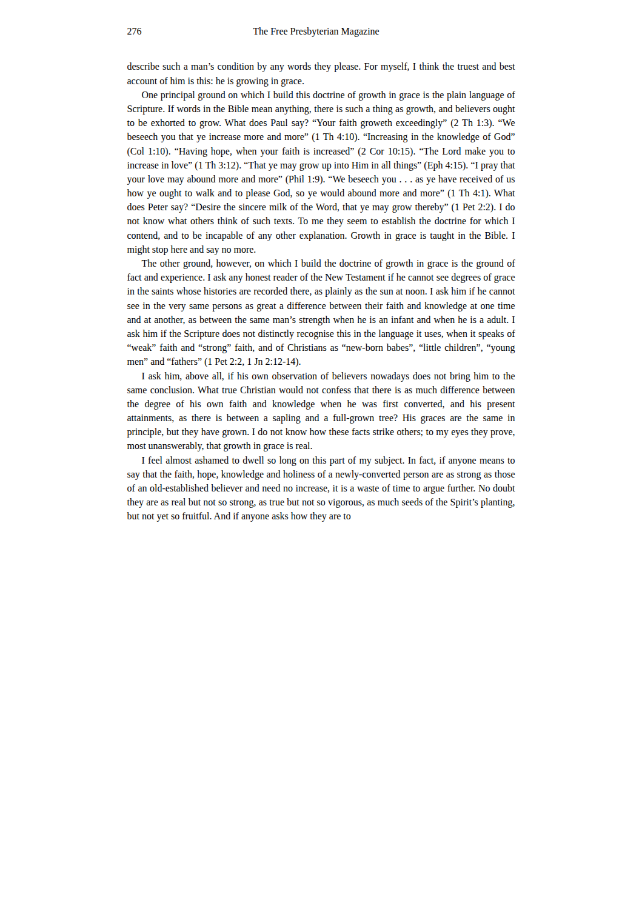276 The Free Presbyterian Magazine
describe such a man’s condition by any words they please. For myself, I think the truest and best account of him is this: he is growing in grace.
One principal ground on which I build this doctrine of growth in grace is the plain language of Scripture. If words in the Bible mean anything, there is such a thing as growth, and believers ought to be exhorted to grow. What does Paul say? “Your faith groweth exceedingly” (2 Th 1:3). “We beseech you that ye increase more and more” (1 Th 4:10). “Increasing in the knowledge of God” (Col 1:10). “Having hope, when your faith is increased” (2 Cor 10:15). “The Lord make you to increase in love” (1 Th 3:12). “That ye may grow up into Him in all things” (Eph 4:15). “I pray that your love may abound more and more” (Phil 1:9). “We beseech you . . . as ye have received of us how ye ought to walk and to please God, so ye would abound more and more” (1 Th 4:1). What does Peter say? “Desire the sincere milk of the Word, that ye may grow thereby” (1 Pet 2:2). I do not know what others think of such texts. To me they seem to establish the doctrine for which I contend, and to be incapable of any other explanation. Growth in grace is taught in the Bible. I might stop here and say no more.
The other ground, however, on which I build the doctrine of growth in grace is the ground of fact and experience. I ask any honest reader of the New Testament if he cannot see degrees of grace in the saints whose histories are recorded there, as plainly as the sun at noon. I ask him if he cannot see in the very same persons as great a difference between their faith and knowledge at one time and at another, as between the same man’s strength when he is an infant and when he is a adult. I ask him if the Scripture does not distinctly recognise this in the language it uses, when it speaks of “weak” faith and “strong” faith, and of Christians as “new-born babes”, “little children”, “young men” and “fathers” (1 Pet 2:2, 1 Jn 2:12-14).
I ask him, above all, if his own observation of believers nowadays does not bring him to the same conclusion. What true Christian would not confess that there is as much difference between the degree of his own faith and knowledge when he was first converted, and his present attainments, as there is between a sapling and a full-grown tree? His graces are the same in principle, but they have grown. I do not know how these facts strike others; to my eyes they prove, most unanswerably, that growth in grace is real.
I feel almost ashamed to dwell so long on this part of my subject. In fact, if anyone means to say that the faith, hope, knowledge and holiness of a newly-converted person are as strong as those of an old-established believer and need no increase, it is a waste of time to argue further. No doubt they are as real but not so strong, as true but not so vigorous, as much seeds of the Spirit’s planting, but not yet so fruitful. And if anyone asks how they are to